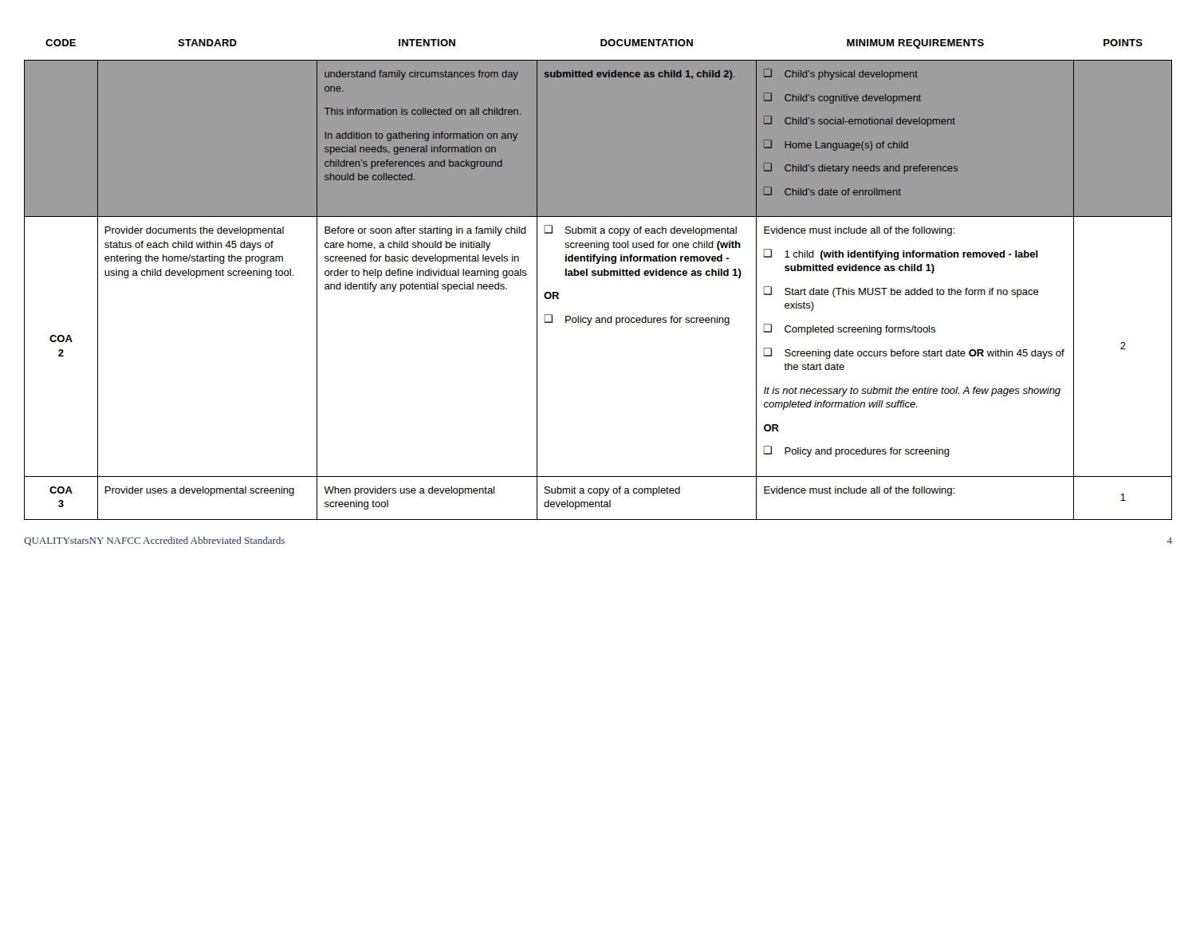| CODE | STANDARD | INTENTION | DOCUMENTATION | MINIMUM REQUIREMENTS | POINTS |
| --- | --- | --- | --- | --- | --- |
| | | understand family circumstances from day one. This information is collected on all children. In addition to gathering information on any special needs, general information on children’s preferences and background should be collected. | submitted evidence as child 1, child 2) . | Child’s physical development Child’s cognitive development Child’s social-emotional development Home Language(s) of child Child’s dietary needs and preferences Child’s date of enrollment | |
| COA 2 | Provider documents the developmental status of each child within 45 days of entering the home/starting the program using a child development screening tool. | Before or soon after starting in a family child care home, a child should be initially screened for basic developmental levels in order to help define individual learning goals and identify any potential special needs. | Submit a copy of each developmental screening tool used for one child (with identifying information removed - label submitted evidence as child 1) OR Policy and procedures for screening | Evidence must include all of the following: 1 child (with identifying information removed - label submitted evidence as child 1) Start date (This MUST be added to the form if no space exists) Completed screening forms/tools Screening date occurs before start date OR within 45 days of the start date It is not necessary to submit the entire tool. A few pages showing completed information will suffice. OR Policy and procedures for screening | 2 |
| COA 3 | Provider uses a developmental screening | When providers use a developmental screening tool | Submit a copy of a completed developmental | Evidence must include all of the following: | 1 |
QUALITYstarsNY NAFCC Accredited Abbreviated Standards 4